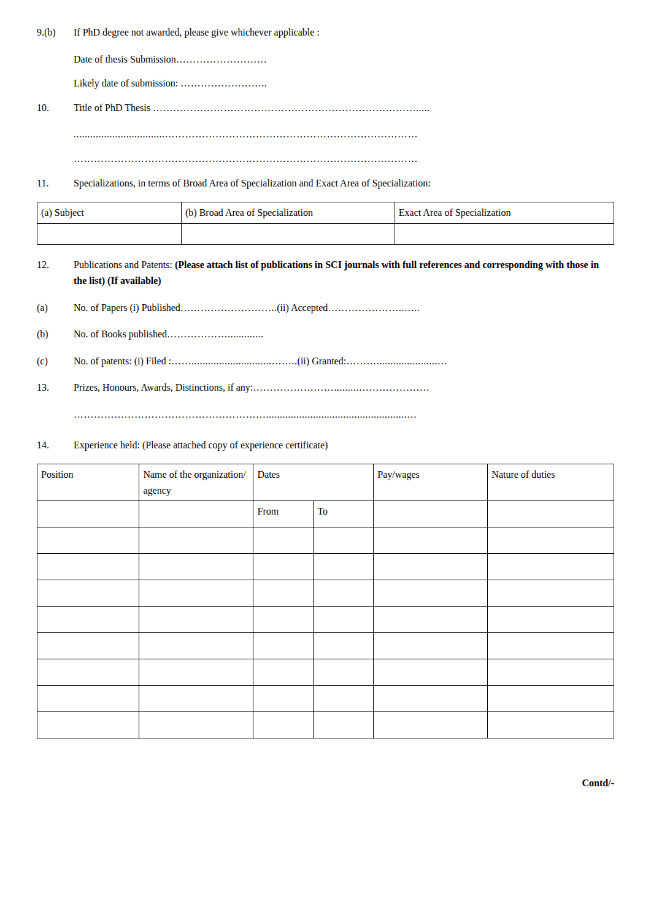9.(b)
If PhD degree not awarded, please give whichever applicable :
Date of thesis Submission………………………
Likely date of submission: ……………………..
10.
Title of PhD Thesis …………………………………………………………………….....
.................................…………………………………………………………………
…………………………………………………………………………………………
11.
Specializations, in terms of Broad Area of Specialization and Exact Area of Specialization:
| (a) Subject | (b) Broad Area of Specialization | Exact Area of Specialization |
12.
Publications and Patents: (Please attach list of publications in SCI journals with full references and corresponding with those in the list) (If available)
(a)
No. of Papers (i) Published………………………..(ii) Accepted…………………..…..
(b)
No. of Books published……………….............
(c)
No. of patents: (i) Filed :…….............................……..(ii) Granted:………......................…
13.
Prizes, Honours, Awards, Distinctions, if any:…………………….........…………………
…………………………………………………...................................................…
14.
Experience held: (Please attached copy of experience certificate)
| Position | Name of the organization/ agency | Dates | Pay/wages | Nature of duties |
| | | From | To | | |
Contd/-